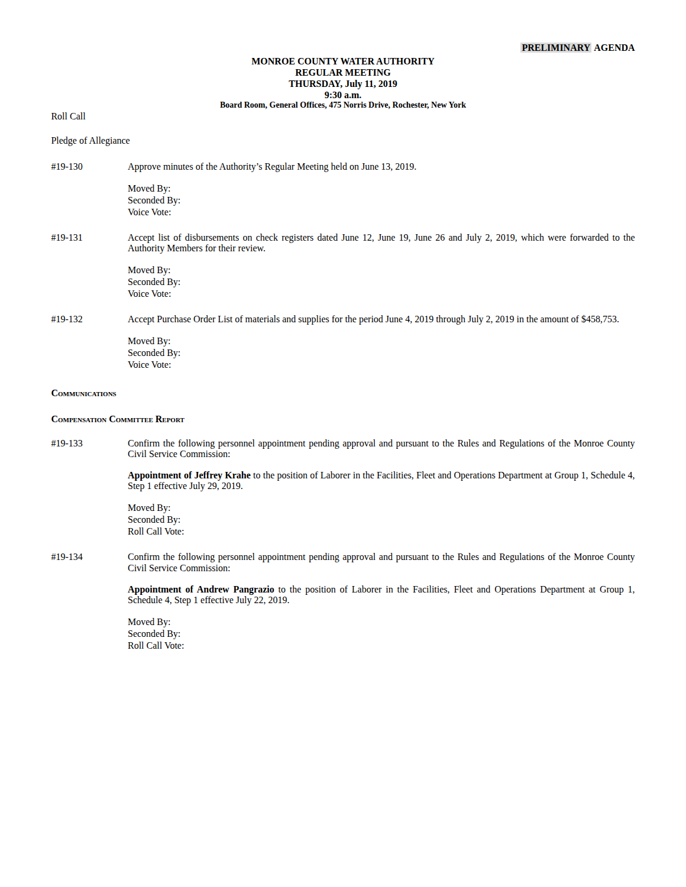PRELIMINARY AGENDA
MONROE COUNTY WATER AUTHORITY REGULAR MEETING THURSDAY, July 11, 2019 9:30 a.m.
Board Room, General Offices, 475 Norris Drive, Rochester, New York
Roll Call
Pledge of Allegiance
#19-130
Approve minutes of the Authority’s Regular Meeting held on June 13, 2019.
Moved By:
Seconded By:
Voice Vote:
#19-131
Accept list of disbursements on check registers dated June 12, June 19, June 26 and July 2, 2019, which were forwarded to the Authority Members for their review.
Moved By:
Seconded By:
Voice Vote:
#19-132
Accept Purchase Order List of materials and supplies for the period June 4, 2019 through July 2, 2019 in the amount of $458,753.
Moved By:
Seconded By:
Voice Vote:
Communications
Compensation Committee Report
#19-133
Confirm the following personnel appointment pending approval and pursuant to the Rules and Regulations of the Monroe County Civil Service Commission:
Appointment of Jeffrey Krahe to the position of Laborer in the Facilities, Fleet and Operations Department at Group 1, Schedule 4, Step 1 effective July 29, 2019.
Moved By:
Seconded By:
Roll Call Vote:
#19-134
Confirm the following personnel appointment pending approval and pursuant to the Rules and Regulations of the Monroe County Civil Service Commission:
Appointment of Andrew Pangrazio to the position of Laborer in the Facilities, Fleet and Operations Department at Group 1, Schedule 4, Step 1 effective July 22, 2019.
Moved By:
Seconded By:
Roll Call Vote: